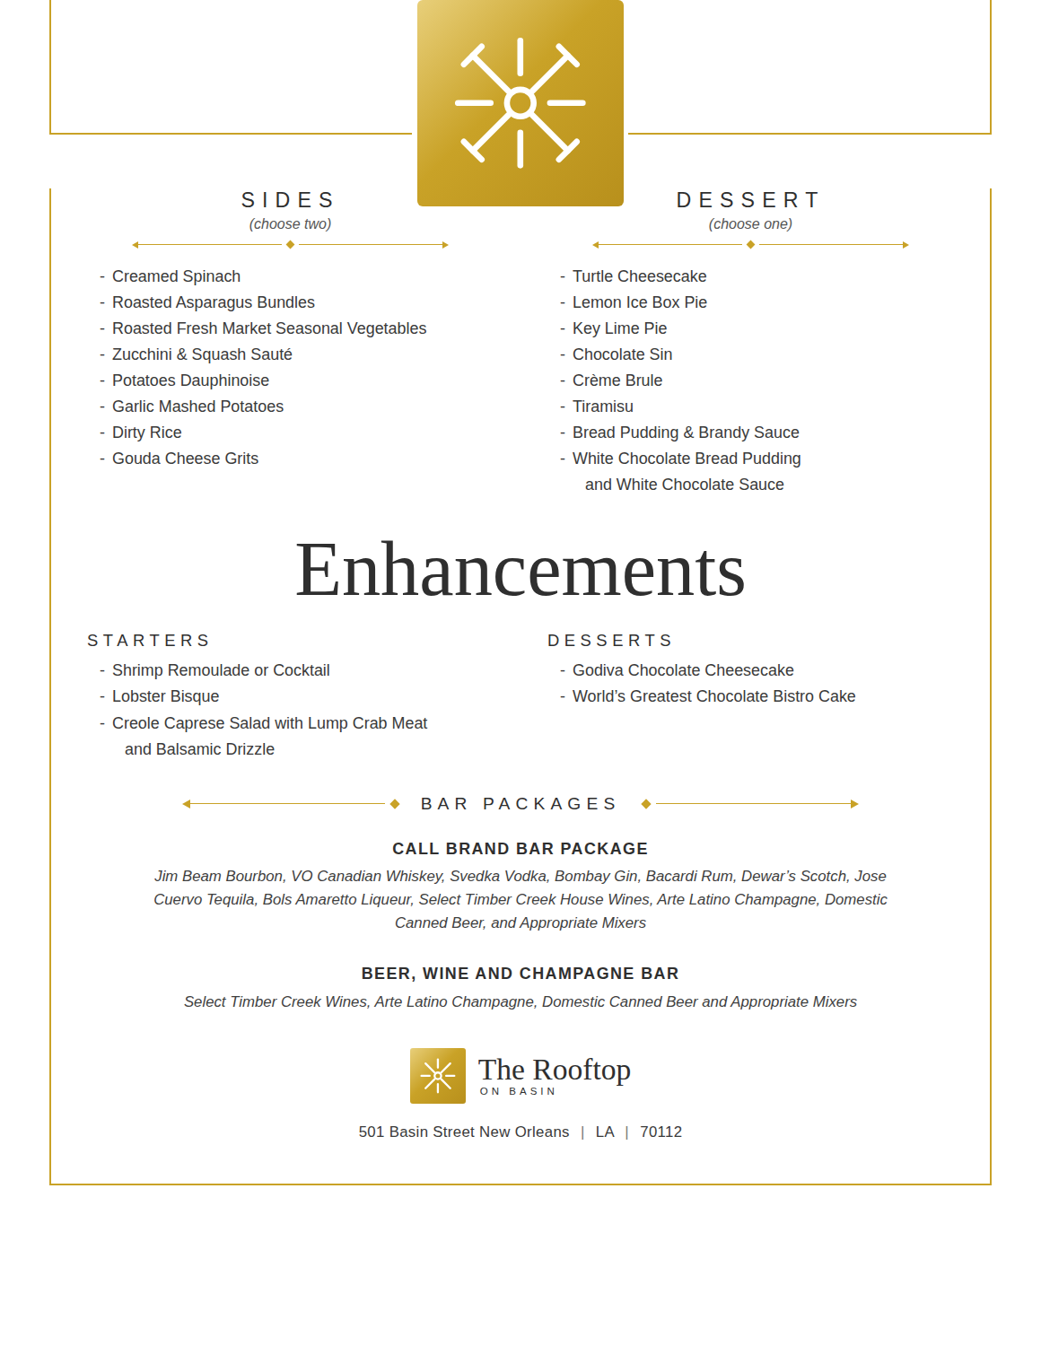Sides
(choose two)
Creamed Spinach
Roasted Asparagus Bundles
Roasted Fresh Market Seasonal Vegetables
Zucchini & Squash Sauté
Potatoes Dauphinoise
Garlic Mashed Potatoes
Dirty Rice
Gouda Cheese Grits
Dessert
(choose one)
Turtle Cheesecake
Lemon Ice Box Pie
Key Lime Pie
Chocolate Sin
Crème Brule
Tiramisu
Bread Pudding & Brandy Sauce
White Chocolate Bread Puddingand White Chocolate Sauce
Enhancements
Starters
Shrimp Remoulade or Cocktail
Lobster Bisque
Creole Caprese Salad with Lump Crab Meatand Balsamic Drizzle
Desserts
Godiva Chocolate Cheesecake
World’s Greatest Chocolate Bistro Cake
Bar Packages
Call Brand Bar Package
Jim Beam Bourbon, VO Canadian Whiskey, Svedka Vodka, Bombay Gin, Bacardi Rum, Dewar’s Scotch, Jose Cuervo Tequila, Bols Amaretto Liqueur, Select Timber Creek House Wines, Arte Latino Champagne, Domestic Canned Beer, and Appropriate Mixers
Beer, Wine and Champagne Bar
Select Timber Creek Wines, Arte Latino Champagne, Domestic Canned Beer and Appropriate Mixers
The Rooftop on Basin
501 Basin Street New Orleans | LA | 70112